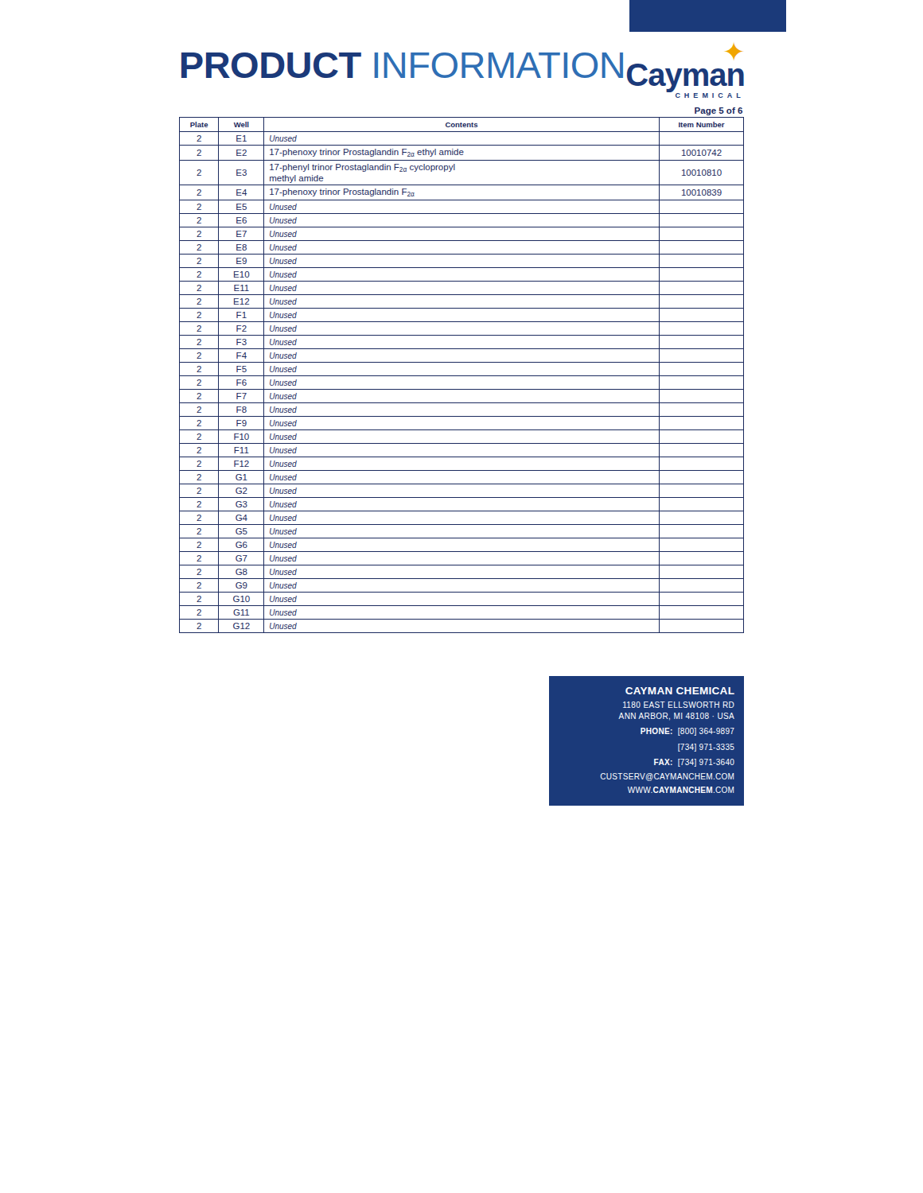PRODUCT INFORMATION
✦
Cayman
CHEMICAL
Page 5 of 6
| Plate | Well | Contents | Item Number |
| --- | --- | --- | --- |
| 2 | E1 | Unused | |
| 2 | E2 | 17-phenoxy trinor Prostaglandin F 2α ethyl amide | 10010742 |
| 2 | E3 | 17-phenyl trinor Prostaglandin F 2α cyclopropyl methyl amide | 10010810 |
| 2 | E4 | 17-phenoxy trinor Prostaglandin F 2α | 10010839 |
| 2 | E5 | Unused | |
| 2 | E6 | Unused | |
| 2 | E7 | Unused | |
| 2 | E8 | Unused | |
| 2 | E9 | Unused | |
| 2 | E10 | Unused | |
| 2 | E11 | Unused | |
| 2 | E12 | Unused | |
| 2 | F1 | Unused | |
| 2 | F2 | Unused | |
| 2 | F3 | Unused | |
| 2 | F4 | Unused | |
| 2 | F5 | Unused | |
| 2 | F6 | Unused | |
| 2 | F7 | Unused | |
| 2 | F8 | Unused | |
| 2 | F9 | Unused | |
| 2 | F10 | Unused | |
| 2 | F11 | Unused | |
| 2 | F12 | Unused | |
| 2 | G1 | Unused | |
| 2 | G2 | Unused | |
| 2 | G3 | Unused | |
| 2 | G4 | Unused | |
| 2 | G5 | Unused | |
| 2 | G6 | Unused | |
| 2 | G7 | Unused | |
| 2 | G8 | Unused | |
| 2 | G9 | Unused | |
| 2 | G10 | Unused | |
| 2 | G11 | Unused | |
| 2 | G12 | Unused | |
CAYMAN CHEMICAL
1180 EAST ELLSWORTH RD
ANN ARBOR, MI 48108 · USA
PHONE: [800] 364-9897
[734] 971-3335
FAX: [734] 971-3640
CUSTSERV@CAYMANCHEM.COM
WWW.CAYMANCHEM.COM